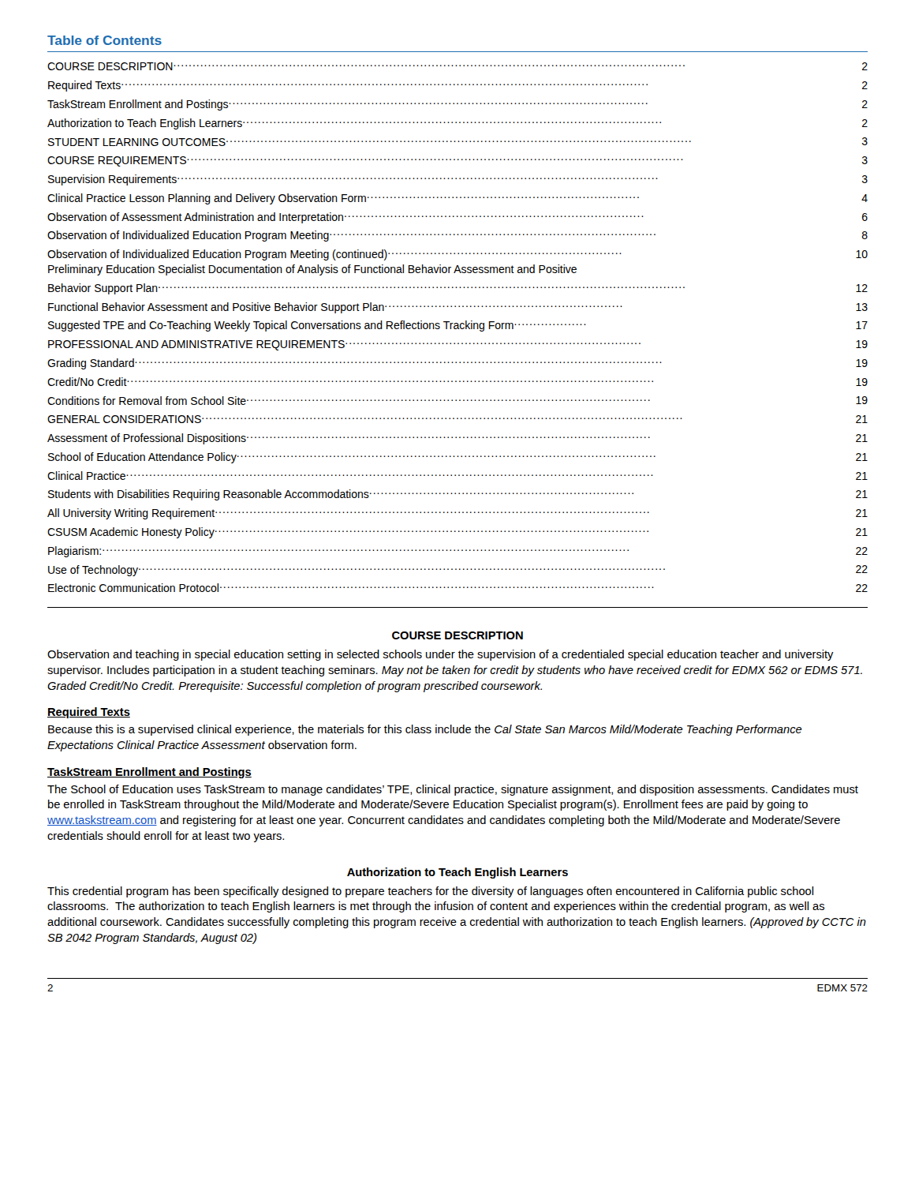Table of Contents
| COURSE DESCRIPTION ..................................................................................................................................... | 2 |
| Required Texts ......................................................................................................................................... | 2 |
| TaskStream Enrollment and Postings ............................................................................................................. | 2 |
| Authorization to Teach English Learners ............................................................................................................. | 2 |
| STUDENT LEARNING OUTCOMES ......................................................................................................................... | 3 |
| COURSE REQUIREMENTS ................................................................................................................................. | 3 |
| Supervision Requirements ............................................................................................................................. | 3 |
| Clinical Practice Lesson Planning and Delivery Observation Form ....................................................................... | 4 |
| Observation of Assessment Administration and Interpretation .............................................................................. | 6 |
| Observation of Individualized Education Program Meeting ..................................................................................... | 8 |
| Observation of Individualized Education Program Meeting (continued) ............................................................. | 10 |
| Preliminary Education Specialist Documentation of Analysis of Functional Behavior Assessment and Positive | |
| Behavior Support Plan ......................................................................................................................................... | 12 |
| Functional Behavior Assessment and Positive Behavior Support Plan .............................................................. | 13 |
| Suggested TPE and Co-Teaching Weekly Topical Conversations and Reflections Tracking Form ................... | 17 |
| PROFESSIONAL AND ADMINISTRATIVE REQUIREMENTS ............................................................................. | 19 |
| Grading Standard ......................................................................................................................................... | 19 |
| Credit/No Credit ......................................................................................................................................... | 19 |
| Conditions for Removal from School Site ......................................................................................................... | 19 |
| GENERAL CONSIDERATIONS ............................................................................................................................. | 21 |
| Assessment of Professional Dispositions ......................................................................................................... | 21 |
| School of Education Attendance Policy ............................................................................................................. | 21 |
| Clinical Practice ......................................................................................................................................... | 21 |
| Students with Disabilities Requiring Reasonable Accommodations ..................................................................... | 21 |
| All University Writing Requirement ................................................................................................................. | 21 |
| CSUSM Academic Honesty Policy ................................................................................................................. | 21 |
| Plagiarism: ......................................................................................................................................... | 22 |
| Use of Technology ......................................................................................................................................... | 22 |
| Electronic Communication Protocol ................................................................................................................. | 22 |
COURSE DESCRIPTION
Observation and teaching in special education setting in selected schools under the supervision of a credentialed special education teacher and university supervisor. Includes participation in a student teaching seminars. May not be taken for credit by students who have received credit for EDMX 562 or EDMS 571. Graded Credit/No Credit. Prerequisite: Successful completion of program prescribed coursework.
Required Texts
Because this is a supervised clinical experience, the materials for this class include the Cal State San Marcos Mild/Moderate Teaching Performance Expectations Clinical Practice Assessment observation form.
TaskStream Enrollment and Postings
The School of Education uses TaskStream to manage candidates’ TPE, clinical practice, signature assignment, and disposition assessments. Candidates must be enrolled in TaskStream throughout the Mild/Moderate and Moderate/Severe Education Specialist program(s). Enrollment fees are paid by going to www.taskstream.com and registering for at least one year. Concurrent candidates and candidates completing both the Mild/Moderate and Moderate/Severe credentials should enroll for at least two years.
Authorization to Teach English Learners
This credential program has been specifically designed to prepare teachers for the diversity of languages often encountered in California public school classrooms. The authorization to teach English learners is met through the infusion of content and experiences within the credential program, as well as additional coursework. Candidates successfully completing this program receive a credential with authorization to teach English learners. (Approved by CCTC in SB 2042 Program Standards, August 02)
2 EDMX 572